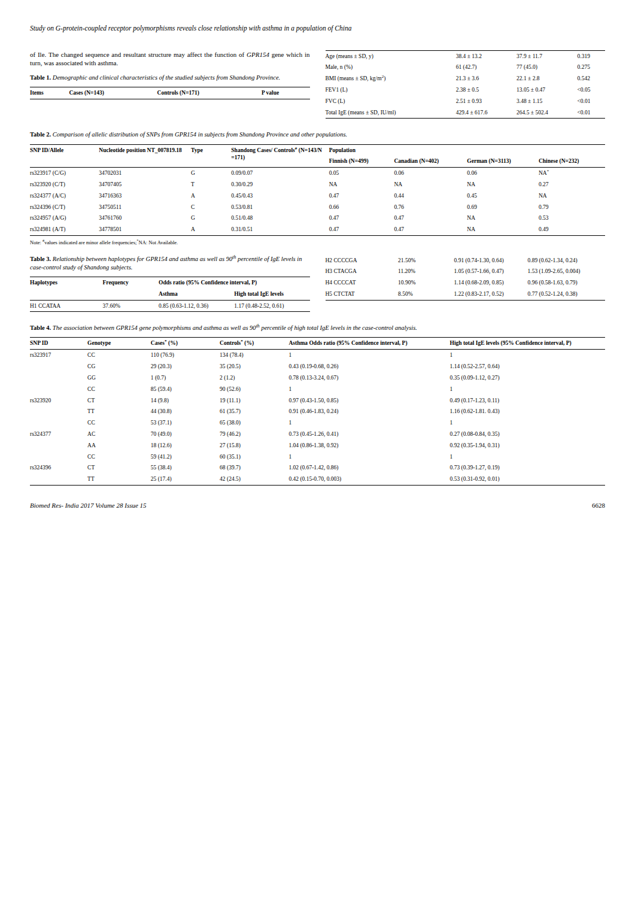Study on G-protein-coupled receptor polymorphisms reveals close relationship with asthma in a population of China
of Ile. The changed sequence and resultant structure may affect the function of GPR154 gene which in turn, was associated with asthma.
Table 1. Demographic and clinical characteristics of the studied subjects from Shandong Province.
| Items | Cases (N=143) | Controls (N=171) | P value |
| --- | --- | --- | --- |
| Age (means ± SD, y) | 38.4 ± 13.2 | 37.9 ± 11.7 | 0.319 |
| Male, n (%) | 61 (42.7) | 77 (45.0) | 0.275 |
| BMI (means ± SD, kg/m 2 ) | 21.3 ± 3.6 | 22.1 ± 2.8 | 0.542 |
| FEV1 (L) | 2.38 ± 0.5 | 13.05 ± 0.47 | <0.05 |
| FVC (L) | 2.51 ± 0.93 | 3.48 ± 1.15 | <0.01 |
| Total IgE (means ± SD, IU/ml) | 429.4 ± 617.6 | 264.5 ± 502.4 | <0.01 |
Table 2. Comparison of allelic distribution of SNPs from GPR154 in subjects from Shandong Province and other populations.
| SNP ID/Allele | Nucleotide position NT_007819.18 | Type | Shandong Cases/ Controls # (N=143/N =171) | Population |
| --- | --- | --- | --- | --- |
| Finnish (N=499) | Canadian (N=402) | German (N=3113) | Chinese (N=232) |
| rs323917 (C/G) | 34702031 | G | 0.09/0.07 | 0.05 | 0.06 | 0.06 | NA * |
| rs323920 (C/T) | 34707405 | T | 0.30/0.29 | NA | NA | NA | 0.27 |
| rs324377 (A/C) | 34716363 | A | 0.45/0.43 | 0.47 | 0.44 | 0.45 | NA |
| rs324396 (C/T) | 34750511 | C | 0.53/0.81 | 0.66 | 0.76 | 0.69 | 0.79 |
| rs324957 (A/G) | 34761760 | G | 0.51/0.48 | 0.47 | 0.47 | NA | 0.53 |
| rs324981 (A/T) | 34778501 | A | 0.31/0.51 | 0.47 | 0.47 | NA | 0.49 |
Note: #values indicated are minor allele frequencies;*NA: Not Available.
Table 3. Relationship between haplotypes for GPR154 and asthma as well as 90th percentile of IgE levels in case-control study of Shandong subjects.
| Haplotypes | Frequency | Odds ratio (95% Confidence interval, P) |
| --- | --- | --- |
| Asthma | High total IgE levels |
| H1 CCATAA | 37.60% | 0.85 (0.63-1.12, 0.36) | 1.17 (0.48-2.52, 0.61) |
| H2 CCCCGA | 21.50% | 0.91 (0.74-1.30, 0.64) | 0.89 (0.62-1.34, 0.24) |
| H3 CTACGA | 11.20% | 1.05 (0.57-1.66, 0.47) | 1.53 (1.09-2.65, 0.004) |
| H4 CCCCAT | 10.90% | 1.14 (0.68-2.09, 0.85) | 0.96 (0.58-1.63, 0.79) |
| H5 CTCTAT | 8.50% | 1.22 (0.83-2.17, 0.52) | 0.77 (0.52-1.24, 0.38) |
Table 4. The association between GPR154 gene polymorphisms and asthma as well as 90th percentile of high total IgE levels in the case-control analysis.
| SNP ID | Genotype | Cases * (%) | Controls * (%) | Asthma Odds ratio (95% Confidence interval, P) | High total IgE levels (95% Confidence interval, P) |
| --- | --- | --- | --- | --- | --- |
| rs323917 | CC | 110 (76.9) | 134 (78.4) | 1 | 1 |
| | CG | 29 (20.3) | 35 (20.5) | 0.43 (0.19-0.68, 0.26) | 1.14 (0.52-2.57, 0.64) |
| | GG | 1 (0.7) | 2 (1.2) | 0.78 (0.13-3.24, 0.67) | 0.35 (0.09-1.12, 0.27) |
| | CC | 85 (59.4) | 90 (52.6) | 1 | 1 |
| rs323920 | CT | 14 (9.8) | 19 (11.1) | 0.97 (0.43-1.50, 0.85) | 0.49 (0.17-1.23, 0.11) |
| | TT | 44 (30.8) | 61 (35.7) | 0.91 (0.46-1.83, 0.24) | 1.16 (0.62-1.81. 0.43) |
| | CC | 53 (37.1) | 65 (38.0) | 1 | 1 |
| rs324377 | AC | 70 (49.0) | 79 (46.2) | 0.73 (0.45-1.26, 0.41) | 0.27 (0.08-0.84, 0.35) |
| | AA | 18 (12.6) | 27 (15.8) | 1.04 (0.86-1.38, 0.92) | 0.92 (0.35-1.94, 0.31) |
| | CC | 59 (41.2) | 60 (35.1) | 1 | 1 |
| rs324396 | CT | 55 (38.4) | 68 (39.7) | 1.02 (0.67-1.42, 0.86) | 0.73 (0.39-1.27, 0.19) |
| | TT | 25 (17.4) | 42 (24.5) | 0.42 (0.15-0.70, 0.003) | 0.53 (0.31-0.92, 0.01) |
Biomed Res- India 2017 Volume 28 Issue 15
6628